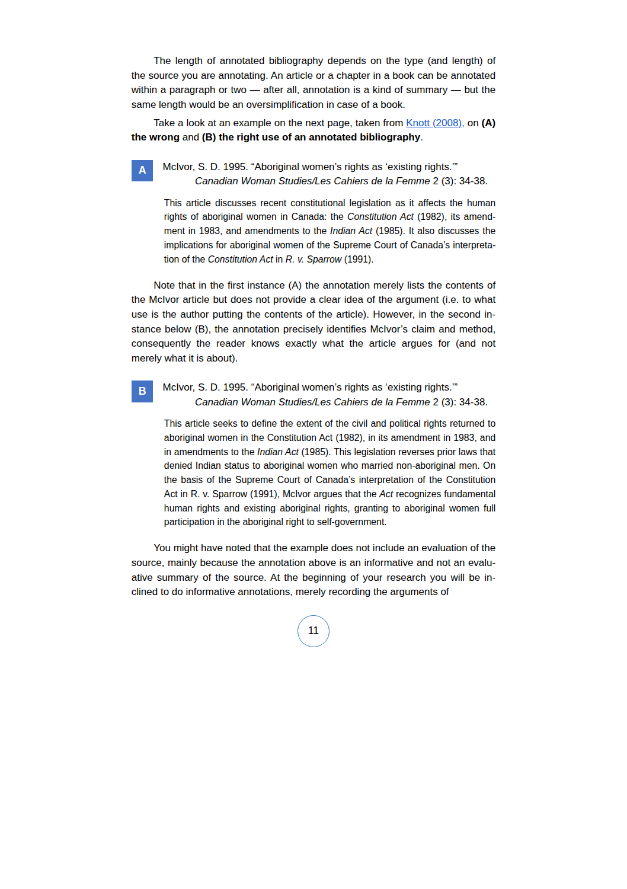The length of annotated bibliography depends on the type (and length) of the source you are annotating. An article or a chapter in a book can be annotated within a paragraph or two — after all, annotation is a kind of summary — but the same length would be an oversimplification in case of a book.
Take a look at an example on the next page, taken from Knott (2008), on (A) the wrong and (B) the right use of an annotated bibliography.
A
McIvor, S. D. 1995. “Aboriginal women’s rights as ‘existing rights.’”Canadian Woman Studies/Les Cahiers de la Femme 2 (3): 34-38.
This article discusses recent constitutional legislation as it affects the human rights of aboriginal women in Canada: the Constitution Act (1982), its amendment in 1983, and amendments to the Indian Act (1985). It also discusses the implications for aboriginal women of the Supreme Court of Canada’s interpretation of the Constitution Act in R. v. Sparrow (1991).
Note that in the first instance (A) the annotation merely lists the contents of the McIvor article but does not provide a clear idea of the argument (i.e. to what use is the author putting the contents of the article). However, in the second instance below (B), the annotation precisely identifies McIvor’s claim and method, consequently the reader knows exactly what the article argues for (and not merely what it is about).
B
McIvor, S. D. 1995. “Aboriginal women’s rights as ‘existing rights.’”Canadian Woman Studies/Les Cahiers de la Femme 2 (3): 34-38.
This article seeks to define the extent of the civil and political rights returned to aboriginal women in the Constitution Act (1982), in its amendment in 1983, and in amendments to the Indian Act (1985). This legislation reverses prior laws that denied Indian status to aboriginal women who married non-aboriginal men. On the basis of the Supreme Court of Canada’s interpretation of the Constitution Act in R. v. Sparrow (1991), McIvor argues that the Act recognizes fundamental human rights and existing aboriginal rights, granting to aboriginal women full participation in the aboriginal right to self-government.
You might have noted that the example does not include an evaluation of the source, mainly because the annotation above is an informative and not an evaluative summary of the source. At the beginning of your research you will be inclined to do informative annotations, merely recording the arguments of
11